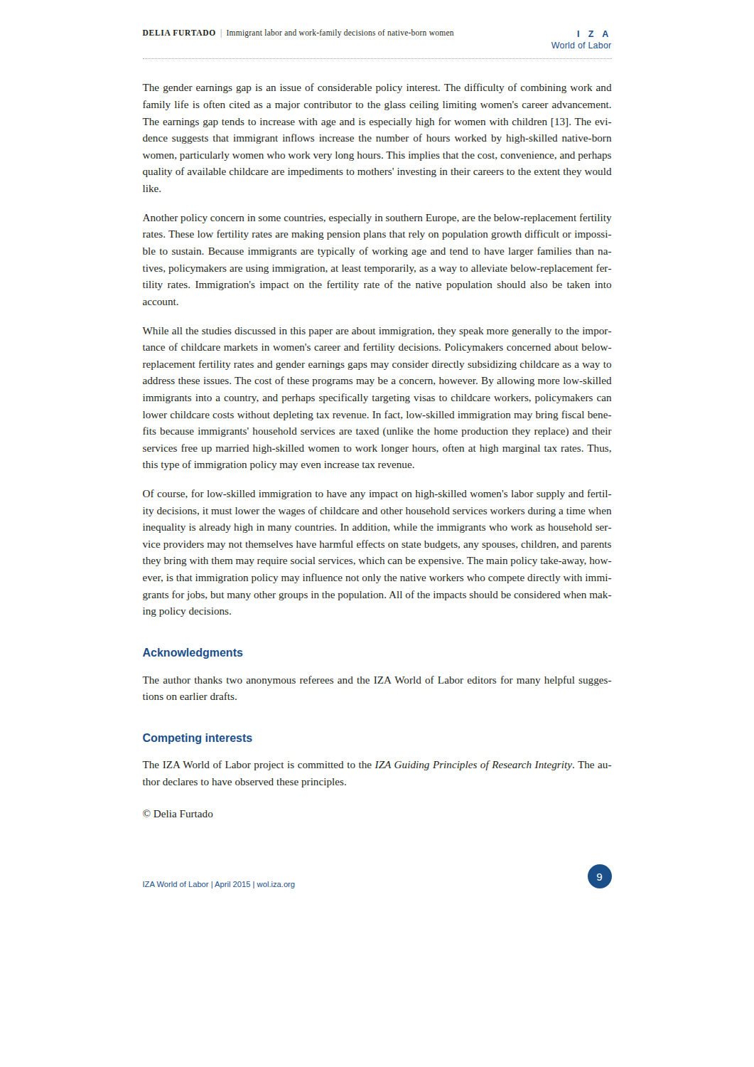DELIA FURTADO|Immigrant labor and work-family decisions of native-born women
I Z A
World of Labor
The gender earnings gap is an issue of considerable policy interest. The difficulty of combining work and family life is often cited as a major contributor to the glass ceiling limiting women's career advancement. The earnings gap tends to increase with age and is especially high for women with children [13]. The evidence suggests that immigrant inflows increase the number of hours worked by high-skilled native-born women, particularly women who work very long hours. This implies that the cost, convenience, and perhaps quality of available childcare are impediments to mothers' investing in their careers to the extent they would like.
Another policy concern in some countries, especially in southern Europe, are the below-replacement fertility rates. These low fertility rates are making pension plans that rely on population growth difficult or impossible to sustain. Because immigrants are typically of working age and tend to have larger families than natives, policymakers are using immigration, at least temporarily, as a way to alleviate below-replacement fertility rates. Immigration's impact on the fertility rate of the native population should also be taken into account.
While all the studies discussed in this paper are about immigration, they speak more generally to the importance of childcare markets in women's career and fertility decisions. Policymakers concerned about below-replacement fertility rates and gender earnings gaps may consider directly subsidizing childcare as a way to address these issues. The cost of these programs may be a concern, however. By allowing more low-skilled immigrants into a country, and perhaps specifically targeting visas to childcare workers, policymakers can lower childcare costs without depleting tax revenue. In fact, low-skilled immigration may bring fiscal benefits because immigrants' household services are taxed (unlike the home production they replace) and their services free up married high-skilled women to work longer hours, often at high marginal tax rates. Thus, this type of immigration policy may even increase tax revenue.
Of course, for low-skilled immigration to have any impact on high-skilled women's labor supply and fertility decisions, it must lower the wages of childcare and other household services workers during a time when inequality is already high in many countries. In addition, while the immigrants who work as household service providers may not themselves have harmful effects on state budgets, any spouses, children, and parents they bring with them may require social services, which can be expensive. The main policy take-away, however, is that immigration policy may influence not only the native workers who compete directly with immigrants for jobs, but many other groups in the population. All of the impacts should be considered when making policy decisions.
Acknowledgments
The author thanks two anonymous referees and the IZA World of Labor editors for many helpful suggestions on earlier drafts.
Competing interests
The IZA World of Labor project is committed to the IZA Guiding Principles of Research Integrity. The author declares to have observed these principles.
© Delia Furtado
IZA World of Labor | April 2015 | wol.iza.org
9